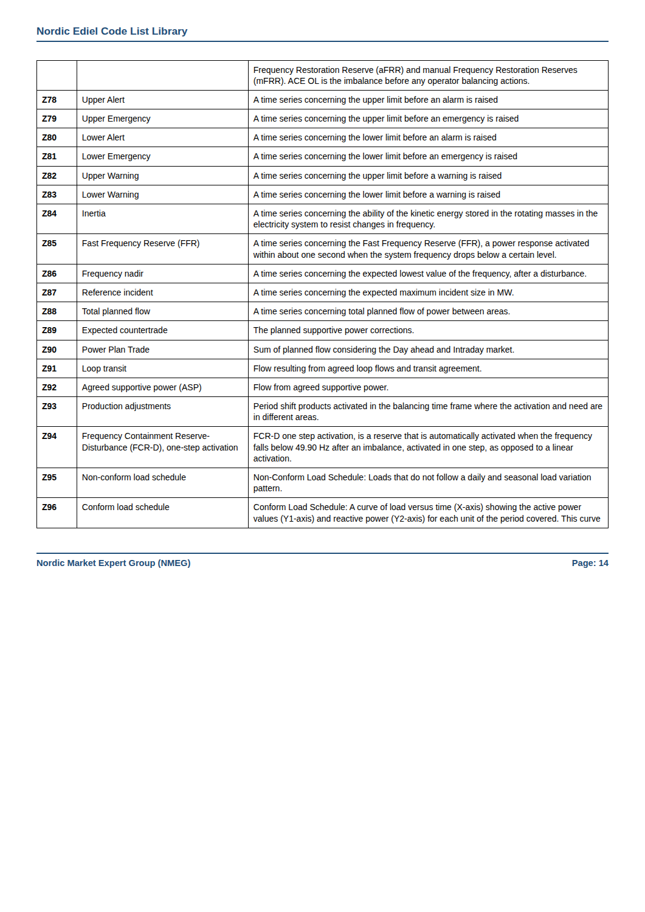Nordic Ediel Code List Library
| | | Frequency Restoration Reserve (aFRR) and manual Frequency Restoration Reserves (mFRR). ACE OL is the imbalance before any operator balancing actions. |
| Z78 | Upper Alert | A time series concerning the upper limit before an alarm is raised |
| Z79 | Upper Emergency | A time series concerning the upper limit before an emergency is raised |
| Z80 | Lower Alert | A time series concerning the lower limit before an alarm is raised |
| Z81 | Lower Emergency | A time series concerning the lower limit before an emergency is raised |
| Z82 | Upper Warning | A time series concerning the upper limit before a warning is raised |
| Z83 | Lower Warning | A time series concerning the lower limit before a warning is raised |
| Z84 | Inertia | A time series concerning the ability of the kinetic energy stored in the rotating masses in the electricity system to resist changes in frequency. |
| Z85 | Fast Frequency Reserve (FFR) | A time series concerning the Fast Frequency Reserve (FFR), a power response activated within about one second when the system frequency drops below a certain level. |
| Z86 | Frequency nadir | A time series concerning the expected lowest value of the frequency, after a disturbance. |
| Z87 | Reference incident | A time series concerning the expected maximum incident size in MW. |
| Z88 | Total planned flow | A time series concerning total planned flow of power between areas. |
| Z89 | Expected countertrade | The planned supportive power corrections. |
| Z90 | Power Plan Trade | Sum of planned flow considering the Day ahead and Intraday market. |
| Z91 | Loop transit | Flow resulting from agreed loop flows and transit agreement. |
| Z92 | Agreed supportive power (ASP) | Flow from agreed supportive power. |
| Z93 | Production adjustments | Period shift products activated in the balancing time frame where the activation and need are in different areas. |
| Z94 | Frequency Containment Reserve-Disturbance (FCR-D), one-step activation | FCR-D one step activation, is a reserve that is automatically activated when the frequency falls below 49.90 Hz after an imbalance, activated in one step, as opposed to a linear activation. |
| Z95 | Non-conform load schedule | Non-Conform Load Schedule: Loads that do not follow a daily and seasonal load variation pattern. |
| Z96 | Conform load schedule | Conform Load Schedule: A curve of load versus time (X-axis) showing the active power values (Y1-axis) and reactive power (Y2-axis) for each unit of the period covered. This curve |
Nordic Market Expert Group (NMEG) Page: 14